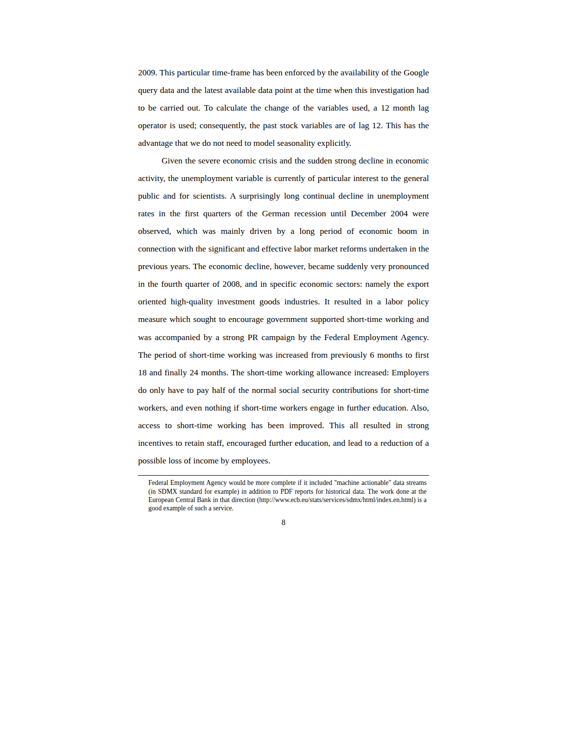2009. This particular time-frame has been enforced by the availability of the Google query data and the latest available data point at the time when this investigation had to be carried out. To calculate the change of the variables used, a 12 month lag operator is used; consequently, the past stock variables are of lag 12. This has the advantage that we do not need to model seasonality explicitly.
Given the severe economic crisis and the sudden strong decline in economic activity, the unemployment variable is currently of particular interest to the general public and for scientists. A surprisingly long continual decline in unemployment rates in the first quarters of the German recession until December 2004 were observed, which was mainly driven by a long period of economic boom in connection with the significant and effective labor market reforms undertaken in the previous years. The economic decline, however, became suddenly very pronounced in the fourth quarter of 2008, and in specific economic sectors: namely the export oriented high-quality investment goods industries. It resulted in a labor policy measure which sought to encourage government supported short-time working and was accompanied by a strong PR campaign by the Federal Employment Agency. The period of short-time working was increased from previously 6 months to first 18 and finally 24 months. The short-time working allowance increased: Employers do only have to pay half of the normal social security contributions for short-time workers, and even nothing if short-time workers engage in further education. Also, access to short-time working has been improved. This all resulted in strong incentives to retain staff, encouraged further education, and lead to a reduction of a possible loss of income by employees.
Federal Employment Agency would be more complete if it included "machine actionable" data streams (in SDMX standard for example) in addition to PDF reports for historical data. The work done at the European Central Bank in that direction (http://www.ecb.eu/stats/services/sdmx/html/index.en.html) is a good example of such a service.
8